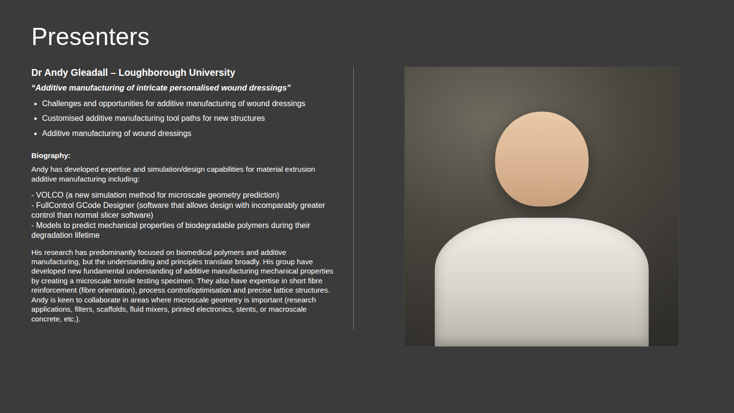Presenters
Dr Andy Gleadall – Loughborough University
“Additive manufacturing of intricate personalised wound dressings”
Challenges and opportunities for additive manufacturing of wound dressings
Customised additive manufacturing tool paths for new structures
Additive manufacturing of wound dressings
Biography:
Andy has developed expertise and simulation/design capabilities for material extrusion additive manufacturing including:
- VOLCO (a new simulation method for microscale geometry prediction) - FullControl GCode Designer (software that allows design with incomparably greater control than normal slicer software) - Models to predict mechanical properties of biodegradable polymers during their degradation lifetime
His research has predominantly focused on biomedical polymers and additive manufacturing, but the understanding and principles translate broadly. His group have developed new fundamental understanding of additive manufacturing mechanical properties by creating a microscale tensile testing specimen. They also have expertise in short fibre reinforcement (fibre orientation), process control/optimisation and precise lattice structures. Andy is keen to collaborate in areas where microscale geometry is important (research applications, filters, scaffolds, fluid mixers, printed electronics, stents, or macroscale concrete, etc.).